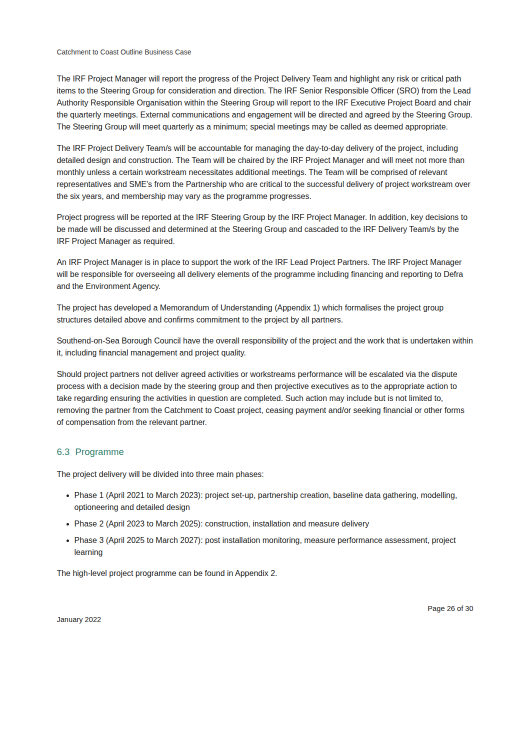Catchment to Coast Outline Business Case
The IRF Project Manager will report the progress of the Project Delivery Team and highlight any risk or critical path items to the Steering Group for consideration and direction. The IRF Senior Responsible Officer (SRO) from the Lead Authority Responsible Organisation within the Steering Group will report to the IRF Executive Project Board and chair the quarterly meetings. External communications and engagement will be directed and agreed by the Steering Group. The Steering Group will meet quarterly as a minimum; special meetings may be called as deemed appropriate.
The IRF Project Delivery Team/s will be accountable for managing the day-to-day delivery of the project, including detailed design and construction. The Team will be chaired by the IRF Project Manager and will meet not more than monthly unless a certain workstream necessitates additional meetings. The Team will be comprised of relevant representatives and SME's from the Partnership who are critical to the successful delivery of project workstream over the six years, and membership may vary as the programme progresses.
Project progress will be reported at the IRF Steering Group by the IRF Project Manager. In addition, key decisions to be made will be discussed and determined at the Steering Group and cascaded to the IRF Delivery Team/s by the IRF Project Manager as required.
An IRF Project Manager is in place to support the work of the IRF Lead Project Partners. The IRF Project Manager will be responsible for overseeing all delivery elements of the programme including financing and reporting to Defra and the Environment Agency.
The project has developed a Memorandum of Understanding (Appendix 1) which formalises the project group structures detailed above and confirms commitment to the project by all partners.
Southend-on-Sea Borough Council have the overall responsibility of the project and the work that is undertaken within it, including financial management and project quality.
Should project partners not deliver agreed activities or workstreams performance will be escalated via the dispute process with a decision made by the steering group and then projective executives as to the appropriate action to take regarding ensuring the activities in question are completed. Such action may include but is not limited to, removing the partner from the Catchment to Coast project, ceasing payment and/or seeking financial or other forms of compensation from the relevant partner.
6.3 Programme
The project delivery will be divided into three main phases:
Phase 1 (April 2021 to March 2023): project set-up, partnership creation, baseline data gathering, modelling, optioneering and detailed design
Phase 2 (April 2023 to March 2025): construction, installation and measure delivery
Phase 3 (April 2025 to March 2027): post installation monitoring, measure performance assessment, project learning
The high-level project programme can be found in Appendix 2.
Page 26 of 30
January 2022